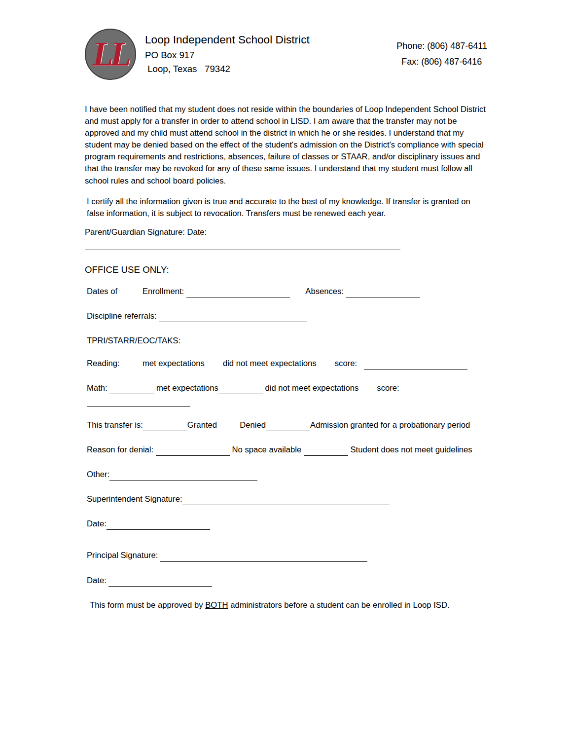LL
Loop Independent School District
PO Box 917
Loop, Texas 79342
Phone: (806) 487-6411
Fax: (806) 487‑6416
I have been notified that my student does not reside within the boundaries of Loop Independent School District and must apply for a transfer in order to attend school in LISD. I am aware that the transfer may not be approved and my child must attend school in the district in which he or she resides. I understand that my student may be denied based on the effect of the student's admission on the District's compliance with special program requirements and restrictions, absences, failure of classes or STAAR, and/or disciplinary issues and that the transfer may be revoked for any of these same issues. I understand that my student must follow all school rules and school board policies.
I certify all the information given is true and accurate to the best of my knowledge. If transfer is granted on false information, it is subject to revocation. Transfers must be renewed each year.
Parent/Guardian Signature: Date:
OFFICE USE ONLY:
Dates of Enrollment: Absences:
Discipline referrals:
TPRI/STARR/EOC/TAKS:
Reading: met expectations did not meet expectations score:
Math: met expectations did not meet expectations score:
This transfer is: Granted Denied Admission granted for a probationary period
Reason for denial: No space available Student does not meet guidelines
Other:
Superintendent Signature:
Date:
Principal Signature:
Date:
This form must be approved by BOTH administrators before a student can be enrolled in Loop ISD.